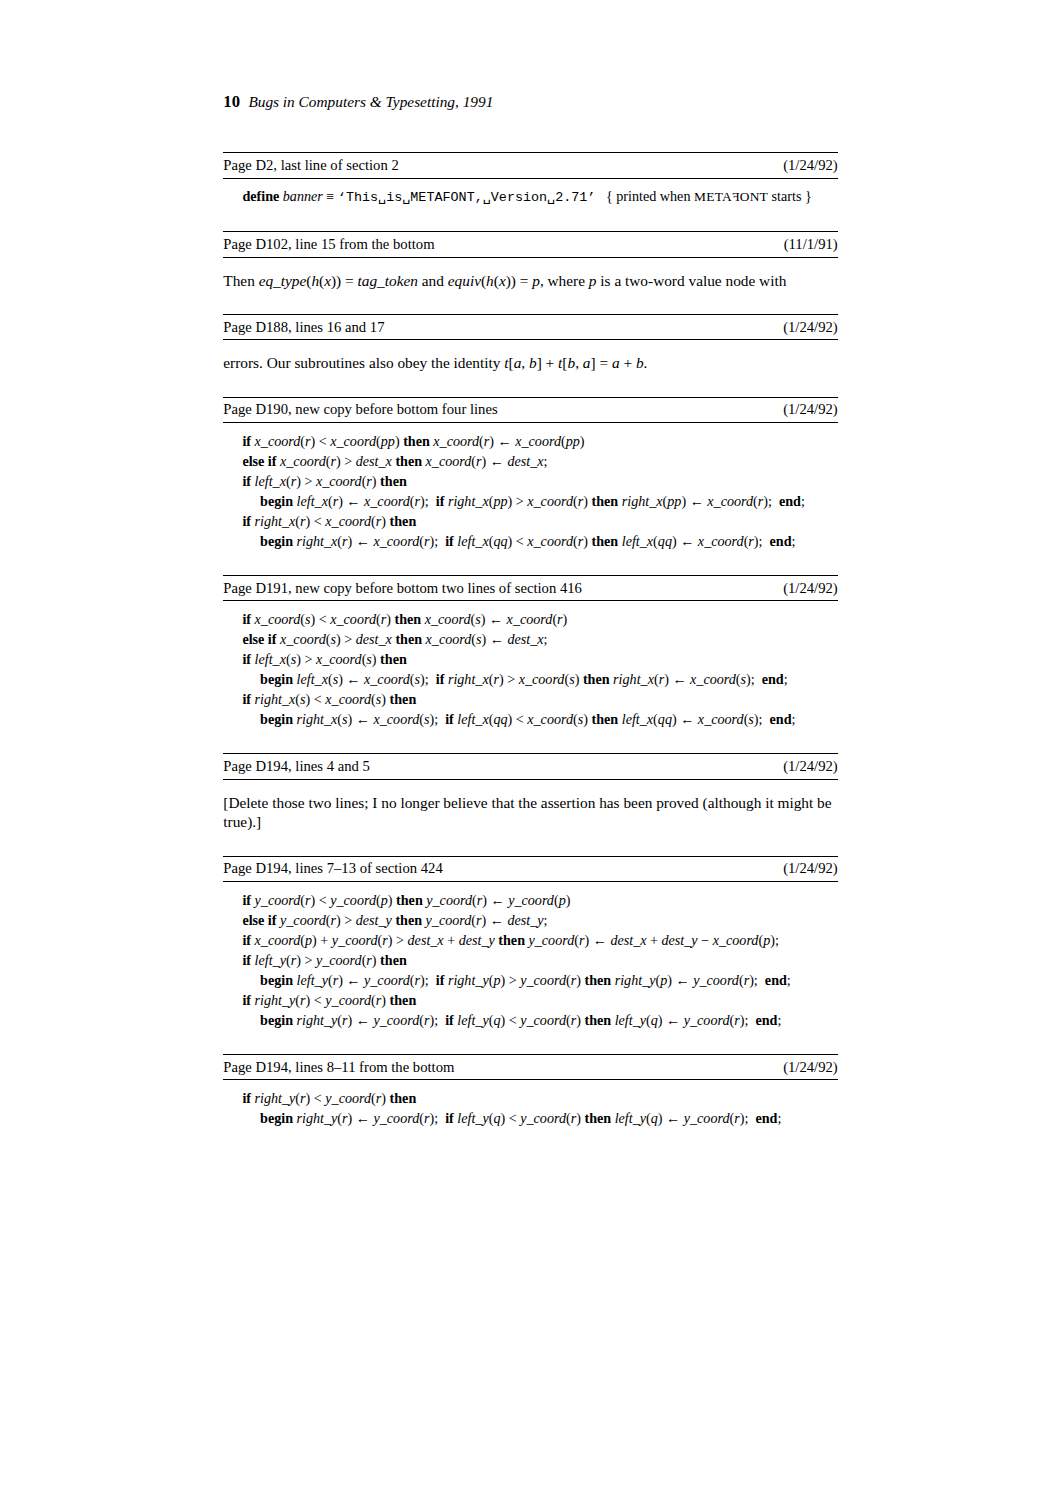10 Bugs in Computers & Typesetting, 1991
Page D2, last line of section 2 (1/24/92)
define banner ≡ ‘This␣is␣METAFONT,␣Version␣2.71’ { printed when METAFONT starts }
Page D102, line 15 from the bottom (11/1/91)
Then eq_type(h(x)) = tag_token and equiv(h(x)) = p, where p is a two-word value node with
Page D188, lines 16 and 17 (1/24/92)
errors. Our subroutines also obey the identity t[a, b] + t[b, a] = a + b.
Page D190, new copy before bottom four lines (1/24/92)
if x_coord(r) < x_coord(pp) then x_coord(r) ← x_coord(pp)
else if x_coord(r) > dest_x then x_coord(r) ← dest_x;
if left_x(r) > x_coord(r) then
begin left_x(r) ← x_coord(r); if right_x(pp) > x_coord(r) then right_x(pp) ← x_coord(r); end;
if right_x(r) < x_coord(r) then
begin right_x(r) ← x_coord(r); if left_x(qq) < x_coord(r) then left_x(qq) ← x_coord(r); end;
Page D191, new copy before bottom two lines of section 416 (1/24/92)
if x_coord(s) < x_coord(r) then x_coord(s) ← x_coord(r)
else if x_coord(s) > dest_x then x_coord(s) ← dest_x;
if left_x(s) > x_coord(s) then
begin left_x(s) ← x_coord(s); if right_x(r) > x_coord(s) then right_x(r) ← x_coord(s); end;
if right_x(s) < x_coord(s) then
begin right_x(s) ← x_coord(s); if left_x(qq) < x_coord(s) then left_x(qq) ← x_coord(s); end;
Page D194, lines 4 and 5 (1/24/92)
[Delete those two lines; I no longer believe that the assertion has been proved (although it might be true).]
Page D194, lines 7–13 of section 424 (1/24/92)
if y_coord(r) < y_coord(p) then y_coord(r) ← y_coord(p)
else if y_coord(r) > dest_y then y_coord(r) ← dest_y;
if x_coord(p) + y_coord(r) > dest_x + dest_y then y_coord(r) ← dest_x + dest_y − x_coord(p);
if left_y(r) > y_coord(r) then
begin left_y(r) ← y_coord(r); if right_y(p) > y_coord(r) then right_y(p) ← y_coord(r); end;
if right_y(r) < y_coord(r) then
begin right_y(r) ← y_coord(r); if left_y(q) < y_coord(r) then left_y(q) ← y_coord(r); end;
Page D194, lines 8–11 from the bottom (1/24/92)
if right_y(r) < y_coord(r) then
begin right_y(r) ← y_coord(r); if left_y(q) < y_coord(r) then left_y(q) ← y_coord(r); end;